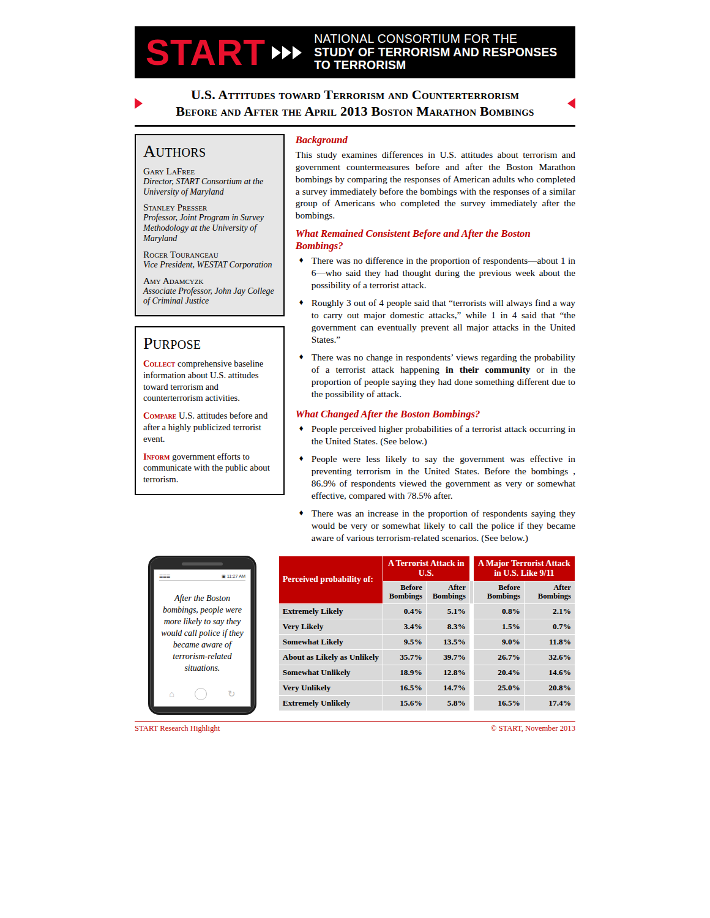START
NATIONAL CONSORTIUM FOR THE
STUDY OF TERRORISM AND RESPONSES TO TERRORISM
U.S. Attitudes toward Terrorism and Counterterrorism
Before and After the April 2013 Boston Marathon Bombings
Authors
Gary LaFree
Director, START Consortium at the University of Maryland
Stanley Presser
Professor, Joint Program in Survey Methodology at the University of Maryland
Roger Tourangeau
Vice President, WESTAT Corporation
Amy Adamcyzk
Associate Professor, John Jay College of Criminal Justice
Purpose
Collect comprehensive baseline information about U.S. attitudes toward terrorism and counterterrorism activities.
Compare U.S. attitudes before and after a highly publicized terrorist event.
Inform government efforts to communicate with the public about terrorism.
Background
This study examines differences in U.S. attitudes about terrorism and government countermeasures before and after the Boston Marathon bombings by comparing the responses of American adults who completed a survey immediately before the bombings with the responses of a similar group of Americans who completed the survey immediately after the bombings.
What Remained Consistent Before and After the Boston Bombings?
There was no difference in the proportion of respondents—about 1 in 6—who said they had thought during the previous week about the possibility of a terrorist attack.
Roughly 3 out of 4 people said that “terrorists will always find a way to carry out major domestic attacks,” while 1 in 4 said that “the government can eventually prevent all major attacks in the United States.”
There was no change in respondents’ views regarding the probability of a terrorist attack happening in their community or in the proportion of people saying they had done something different due to the possibility of attack.
What Changed After the Boston Bombings?
People perceived higher probabilities of a terrorist attack occurring in the United States. (See below.)
People were less likely to say the government was effective in preventing terrorism in the United States. Before the bombings , 86.9% of respondents viewed the government as very or somewhat effective, compared with 78.5% after.
There was an increase in the proportion of respondents saying they would be very or somewhat likely to call the police if they became aware of various terrorism-related scenarios. (See below.)
☰☰☰ ▣ 11:27 AM
After the Boston bombings, people were more likely to say they would call police if they became aware of terrorism-related situations.
⌂ ↻
| Perceived probability of: | A Terrorist Attack in U.S. | | A Major Terrorist Attack in U.S. Like 9/11 |
| --- | --- | --- | --- |
| Before Bombings | After Bombings | | Before Bombings | After Bombings |
| Extremely Likely | 0.4% | 5.1% | | 0.8% | 2.1% |
| Very Likely | 3.4% | 8.3% | | 1.5% | 0.7% |
| Somewhat Likely | 9.5% | 13.5% | | 9.0% | 11.8% |
| About as Likely as Unlikely | 35.7% | 39.7% | | 26.7% | 32.6% |
| Somewhat Unlikely | 18.9% | 12.8% | | 20.4% | 14.6% |
| Very Unlikely | 16.5% | 14.7% | | 25.0% | 20.8% |
| Extremely Unlikely | 15.6% | 5.8% | | 16.5% | 17.4% |
START Research Highlight
© START, November 2013